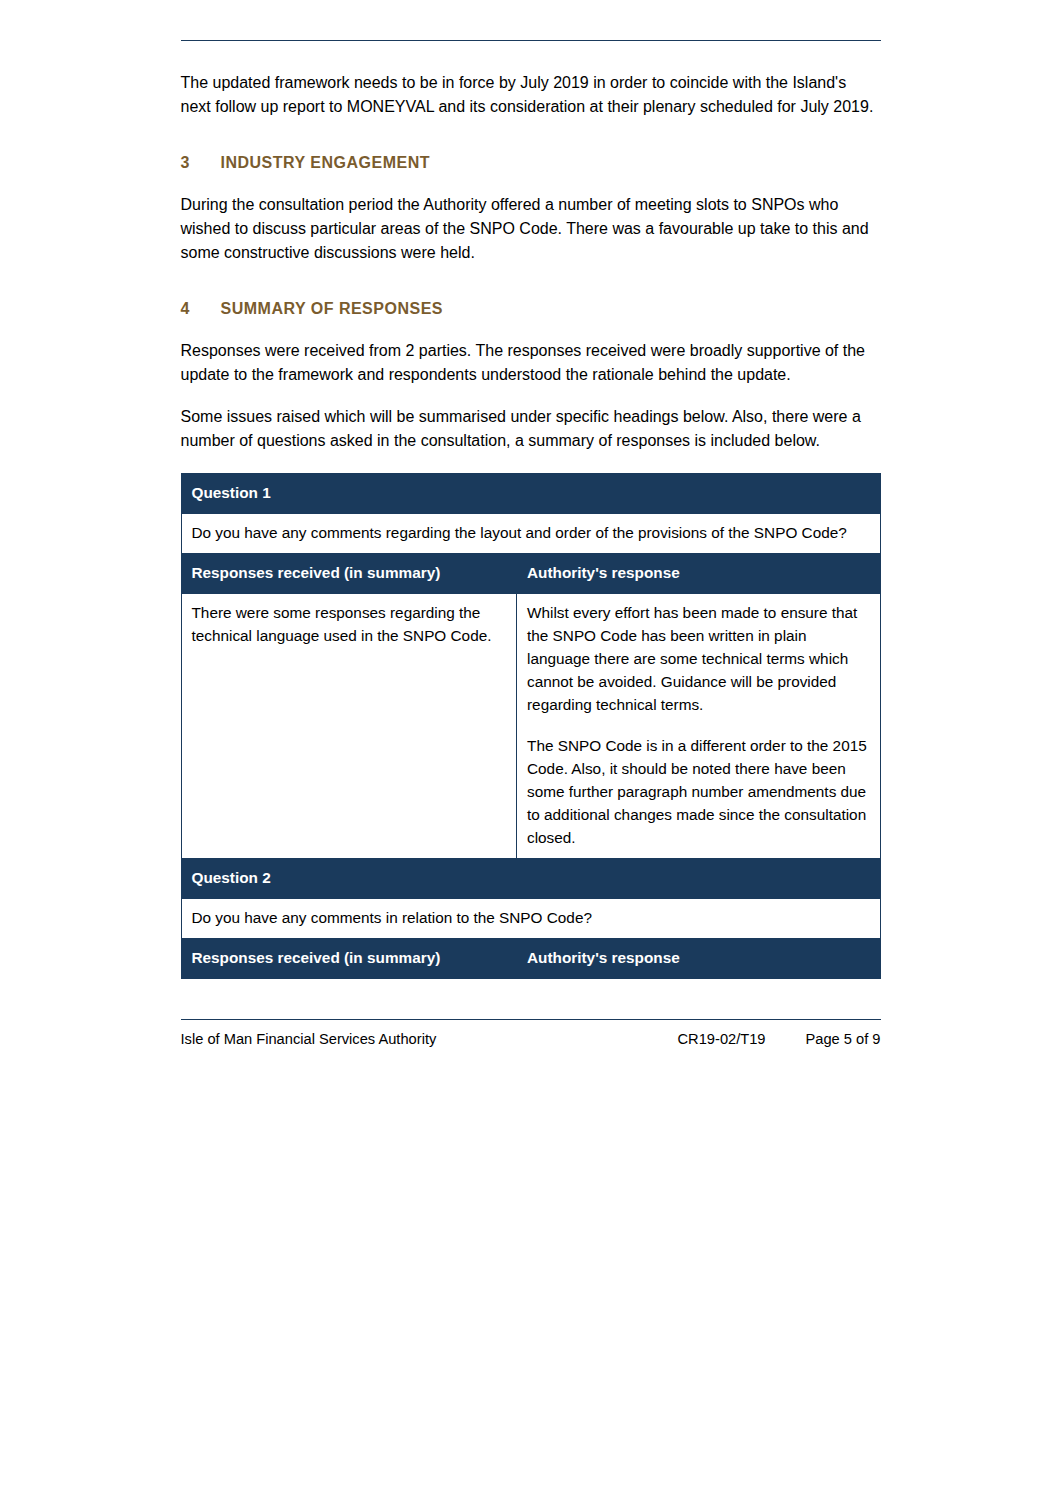The updated framework needs to be in force by July 2019 in order to coincide with the Island's next follow up report to MONEYVAL and its consideration at their plenary scheduled for July 2019.
3 INDUSTRY ENGAGEMENT
During the consultation period the Authority offered a number of meeting slots to SNPOs who wished to discuss particular areas of the SNPO Code. There was a favourable up take to this and some constructive discussions were held.
4 SUMMARY OF RESPONSES
Responses were received from 2 parties. The responses received were broadly supportive of the update to the framework and respondents understood the rationale behind the update.
Some issues raised which will be summarised under specific headings below. Also, there were a number of questions asked in the consultation, a summary of responses is included below.
| Question 1 |
| Do you have any comments regarding the layout and order of the provisions of the SNPO Code? |
| Responses received (in summary) | Authority's response |
| There were some responses regarding the technical language used in the SNPO Code. | Whilst every effort has been made to ensure that the SNPO Code has been written in plain language there are some technical terms which cannot be avoided. Guidance will be provided regarding technical terms. The SNPO Code is in a different order to the 2015 Code. Also, it should be noted there have been some further paragraph number amendments due to additional changes made since the consultation closed. |
| Question 2 |
| Do you have any comments in relation to the SNPO Code? |
| Responses received (in summary) | Authority's response |
Isle of Man Financial Services Authority
CR19-02/T19
Page 5 of 9